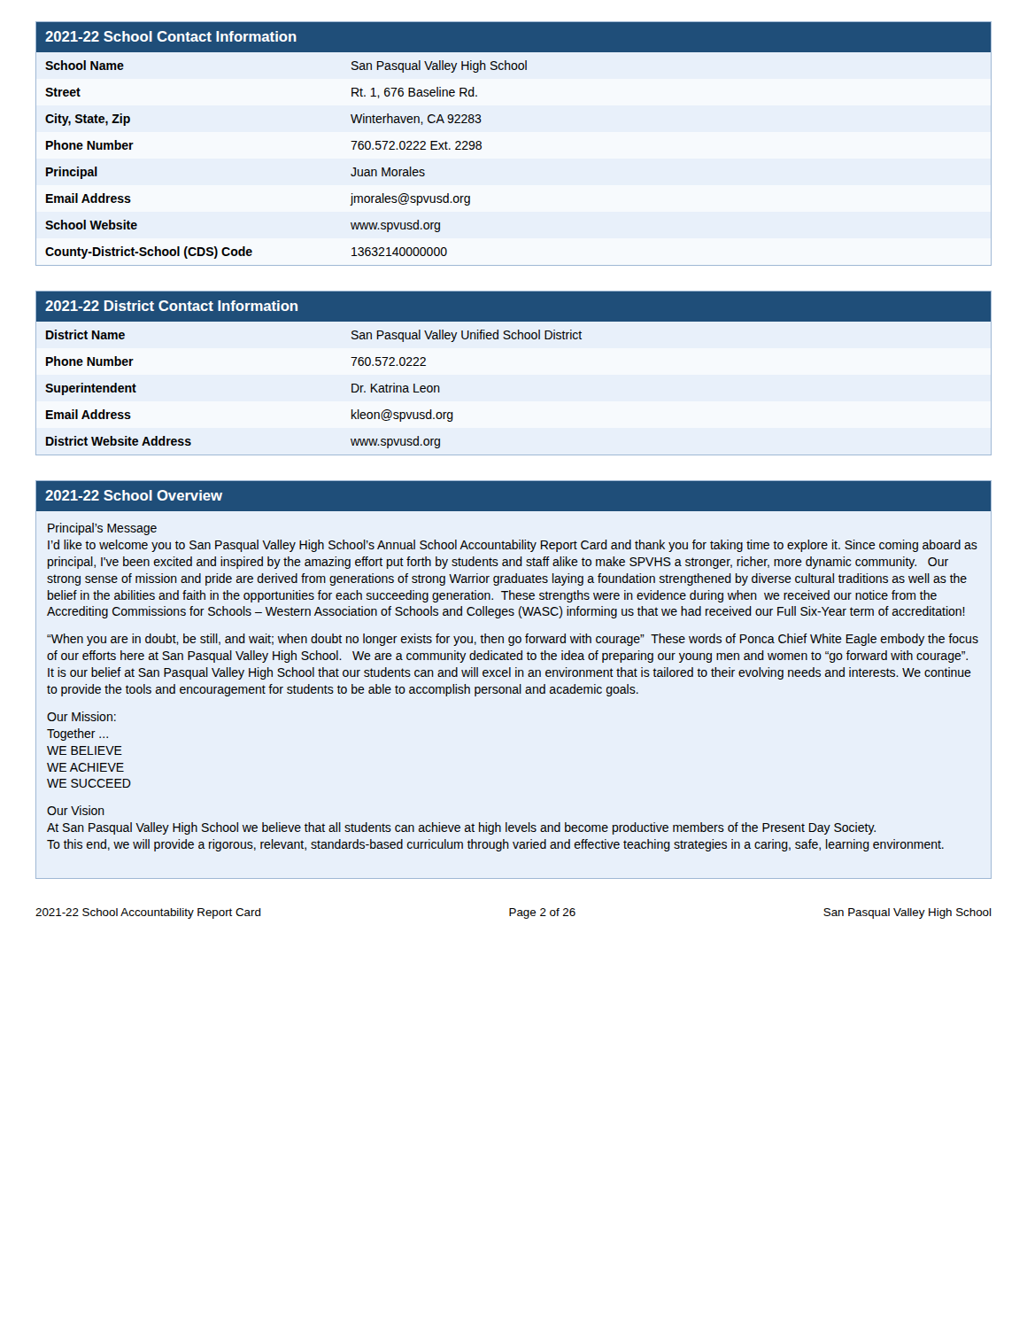2021-22 School Contact Information
| School Name | San Pasqual Valley High School |
| Street | Rt. 1, 676 Baseline Rd. |
| City, State, Zip | Winterhaven, CA 92283 |
| Phone Number | 760.572.0222 Ext. 2298 |
| Principal | Juan Morales |
| Email Address | jmorales@spvusd.org |
| School Website | www.spvusd.org |
| County-District-School (CDS) Code | 13632140000000 |
2021-22 District Contact Information
| District Name | San Pasqual Valley Unified School District |
| Phone Number | 760.572.0222 |
| Superintendent | Dr. Katrina Leon |
| Email Address | kleon@spvusd.org |
| District Website Address | www.spvusd.org |
2021-22 School Overview
Principal’s Message
I’d like to welcome you to San Pasqual Valley High School’s Annual School Accountability Report Card and thank you for taking time to explore it. Since coming aboard as principal, I've been excited and inspired by the amazing effort put forth by students and staff alike to make SPVHS a stronger, richer, more dynamic community. Our strong sense of mission and pride are derived from generations of strong Warrior graduates laying a foundation strengthened by diverse cultural traditions as well as the belief in the abilities and faith in the opportunities for each succeeding generation. These strengths were in evidence during when we received our notice from the Accrediting Commissions for Schools – Western Association of Schools and Colleges (WASC) informing us that we had received our Full Six-Year term of accreditation!
“When you are in doubt, be still, and wait; when doubt no longer exists for you, then go forward with courage” These words of Ponca Chief White Eagle embody the focus of our efforts here at San Pasqual Valley High School. We are a community dedicated to the idea of preparing our young men and women to “go forward with courage”. It is our belief at San Pasqual Valley High School that our students can and will excel in an environment that is tailored to their evolving needs and interests. We continue to provide the tools and encouragement for students to be able to accomplish personal and academic goals.
Our Mission:
Together ...
WE BELIEVE
WE ACHIEVE
WE SUCCEED
Our Vision
At San Pasqual Valley High School we believe that all students can achieve at high levels and become productive members of the Present Day Society.
To this end, we will provide a rigorous, relevant, standards-based curriculum through varied and effective teaching strategies in a caring, safe, learning environment.
2021-22 School Accountability Report Card
Page 2 of 26
San Pasqual Valley High School